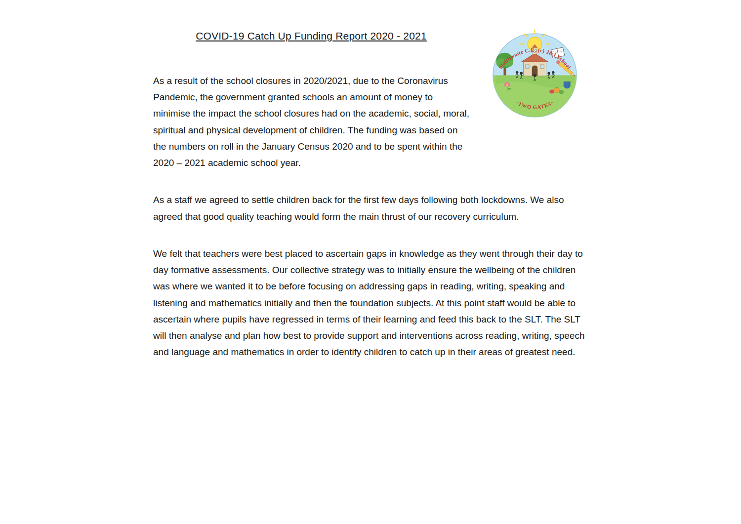Slaithwaite C.E. (c) J&I School ~TWO GATES~
COVID-19 Catch Up Funding Report 2020 - 2021
As a result of the school closures in 2020/2021, due to the Coronavirus Pandemic, the government granted schools an amount of money to minimise the impact the school closures had on the academic, social, moral, spiritual and physical development of children. The funding was based on the numbers on roll in the January Census 2020 and to be spent within the 2020 – 2021 academic school year.
As a staff we agreed to settle children back for the first few days following both lockdowns. We also agreed that good quality teaching would form the main thrust of our recovery curriculum.
We felt that teachers were best placed to ascertain gaps in knowledge as they went through their day to day formative assessments. Our collective strategy was to initially ensure the wellbeing of the children was where we wanted it to be before focusing on addressing gaps in reading, writing, speaking and listening and mathematics initially and then the foundation subjects. At this point staff would be able to ascertain where pupils have regressed in terms of their learning and feed this back to the SLT. The SLT will then analyse and plan how best to provide support and interventions across reading, writing, speech and language and mathematics in order to identify children to catch up in their areas of greatest need.